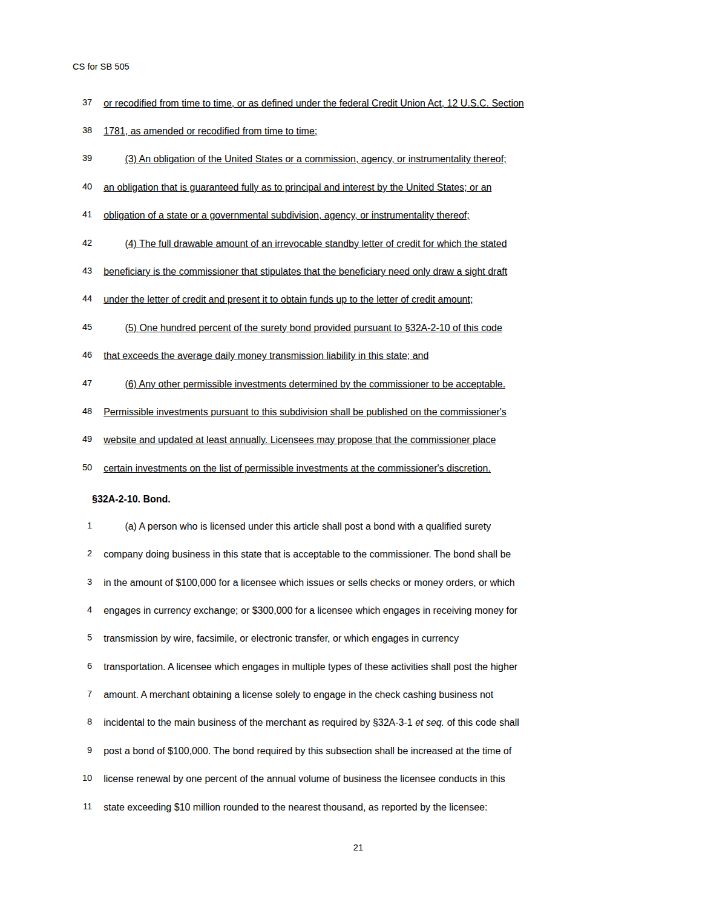CS for SB 505
or recodified from time to time, or as defined under the federal Credit Union Act, 12 U.S.C. Section
1781, as amended or recodified from time to time;
(3) An obligation of the United States or a commission, agency, or instrumentality thereof;
an obligation that is guaranteed fully as to principal and interest by the United States; or an
obligation of a state or a governmental subdivision, agency, or instrumentality thereof;
(4) The full drawable amount of an irrevocable standby letter of credit for which the stated
beneficiary is the commissioner that stipulates that the beneficiary need only draw a sight draft
under the letter of credit and present it to obtain funds up to the letter of credit amount;
(5) One hundred percent of the surety bond provided pursuant to §32A-2-10 of this code
that exceeds the average daily money transmission liability in this state; and
(6) Any other permissible investments determined by the commissioner to be acceptable.
Permissible investments pursuant to this subdivision shall be published on the commissioner's
website and updated at least annually. Licensees may propose that the commissioner place
certain investments on the list of permissible investments at the commissioner's discretion.
§32A-2-10. Bond.
(a) A person who is licensed under this article shall post a bond with a qualified surety
company doing business in this state that is acceptable to the commissioner. The bond shall be
in the amount of $100,000 for a licensee which issues or sells checks or money orders, or which
engages in currency exchange; or $300,000 for a licensee which engages in receiving money for
transmission by wire, facsimile, or electronic transfer, or which engages in currency
transportation. A licensee which engages in multiple types of these activities shall post the higher
amount. A merchant obtaining a license solely to engage in the check cashing business not
incidental to the main business of the merchant as required by §32A-3-1 et seq. of this code shall
post a bond of $100,000. The bond required by this subsection shall be increased at the time of
license renewal by one percent of the annual volume of business the licensee conducts in this
state exceeding $10 million rounded to the nearest thousand, as reported by the licensee:
21